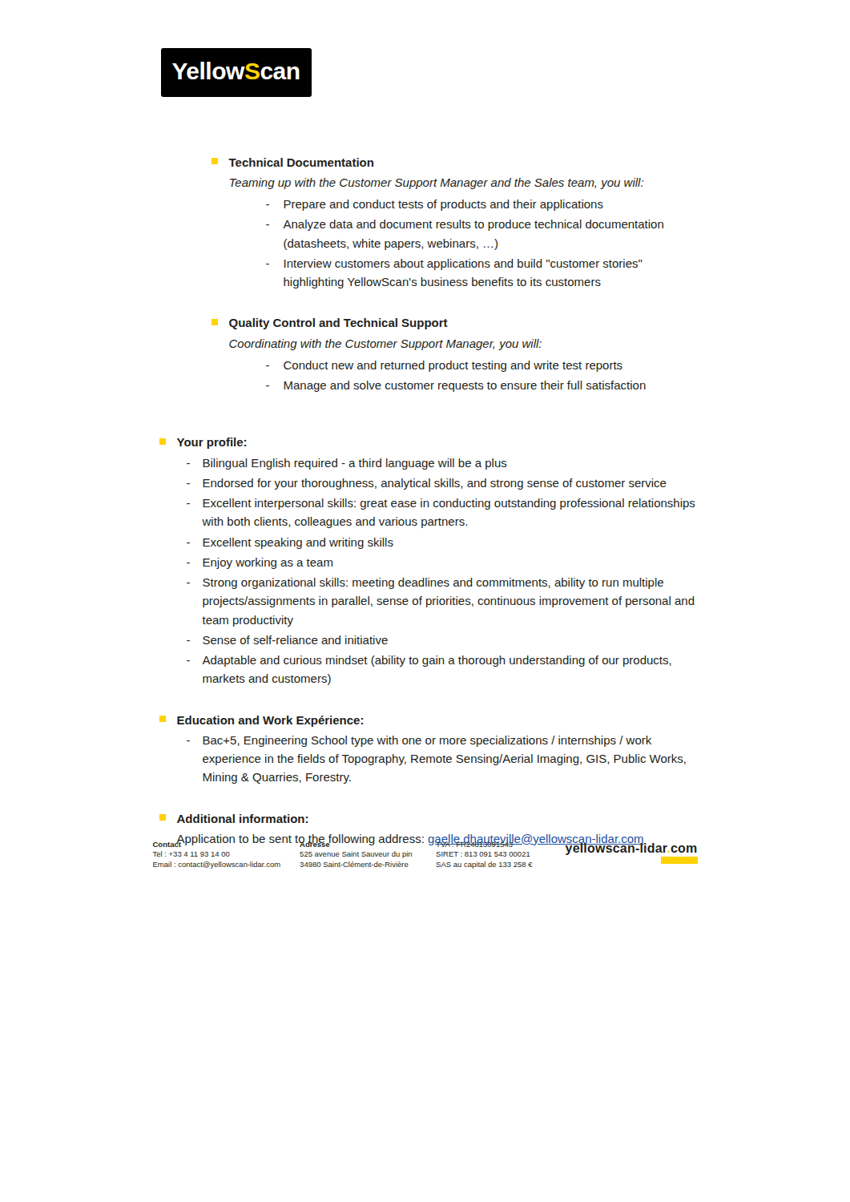YellowScan
Technical Documentation
Teaming up with the Customer Support Manager and the Sales team, you will:
Prepare and conduct tests of products and their applications
Analyze data and document results to produce technical documentation (datasheets, white papers, webinars, …)
Interview customers about applications and build "customer stories" highlighting YellowScan's business benefits to its customers
Quality Control and Technical Support
Coordinating with the Customer Support Manager, you will:
Conduct new and returned product testing and write test reports
Manage and solve customer requests to ensure their full satisfaction
Your profile:
Bilingual English required - a third language will be a plus
Endorsed for your thoroughness, analytical skills, and strong sense of customer service
Excellent interpersonal skills: great ease in conducting outstanding professional relationships with both clients, colleagues and various partners.
Excellent speaking and writing skills
Enjoy working as a team
Strong organizational skills: meeting deadlines and commitments, ability to run multiple projects/assignments in parallel, sense of priorities, continuous improvement of personal and team productivity
Sense of self-reliance and initiative
Adaptable and curious mindset (ability to gain a thorough understanding of our products, markets and customers)
Education and Work Expérience:
Bac+5, Engineering School type with one or more specializations / internships / work experience in the fields of Topography, Remote Sensing/Aerial Imaging, GIS, Public Works, Mining & Quarries, Forestry.
Additional information:
Application to be sent to the following address: gaelle.dhauteville@yellowscan-lidar.com
| Contact Tel : +33 4 11 93 14 00 Email : contact@yellowscan-lidar.com | Adresse 525 avenue Saint Sauveur du pin 34980 Saint-Clément-de-Rivière | TVA : FR24813091543 SIRET : 813 091 543 00021 SAS au capital de 133 258 € | yellowscan-lidar . com |